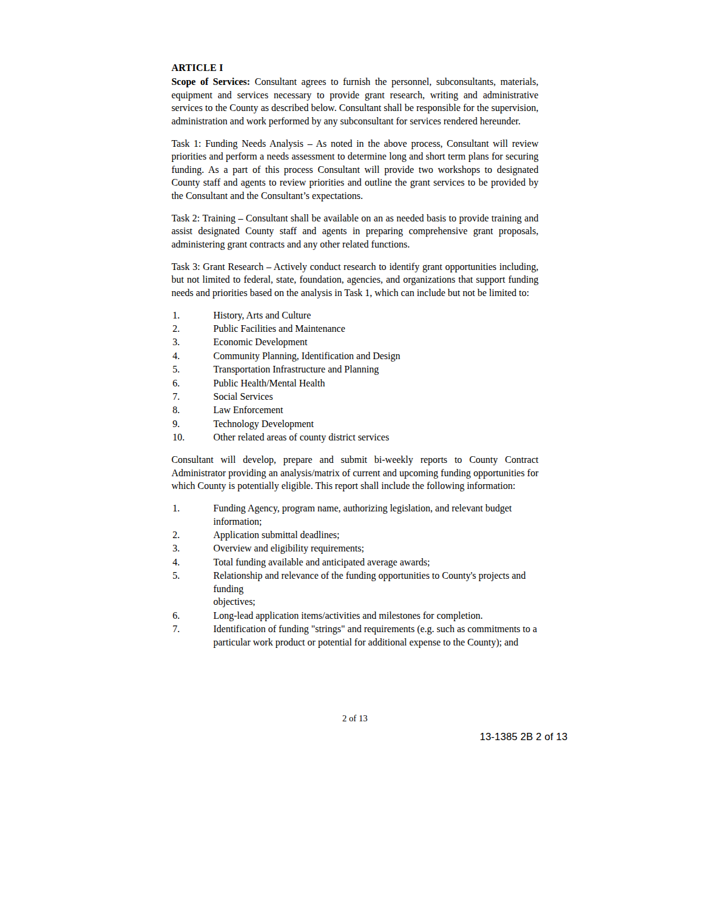ARTICLE I
Scope of Services: Consultant agrees to furnish the personnel, subconsultants, materials, equipment and services necessary to provide grant research, writing and administrative services to the County as described below. Consultant shall be responsible for the supervision, administration and work performed by any subconsultant for services rendered hereunder.
Task 1: Funding Needs Analysis – As noted in the above process, Consultant will review priorities and perform a needs assessment to determine long and short term plans for securing funding. As a part of this process Consultant will provide two workshops to designated County staff and agents to review priorities and outline the grant services to be provided by the Consultant and the Consultant’s expectations.
Task 2: Training – Consultant shall be available on an as needed basis to provide training and assist designated County staff and agents in preparing comprehensive grant proposals, administering grant contracts and any other related functions.
Task 3: Grant Research – Actively conduct research to identify grant opportunities including, but not limited to federal, state, foundation, agencies, and organizations that support funding needs and priorities based on the analysis in Task 1, which can include but not be limited to:
1. History, Arts and Culture
2. Public Facilities and Maintenance
3. Economic Development
4. Community Planning, Identification and Design
5. Transportation Infrastructure and Planning
6. Public Health/Mental Health
7. Social Services
8. Law Enforcement
9. Technology Development
10. Other related areas of county district services
Consultant will develop, prepare and submit bi-weekly reports to County Contract Administrator providing an analysis/matrix of current and upcoming funding opportunities for which County is potentially eligible. This report shall include the following information:
1. Funding Agency, program name, authorizing legislation, and relevant budget
information;
2. Application submittal deadlines;
3. Overview and eligibility requirements;
4. Total funding available and anticipated average awards;
5. Relationship and relevance of the funding opportunities to County's projects and funding
objectives;
6. Long-lead application items/activities and milestones for completion.
7. Identification of funding "strings" and requirements (e.g. such as commitments to a
particular work product or potential for additional expense to the County); and
2 of 13
13-1385 2B 2 of 13